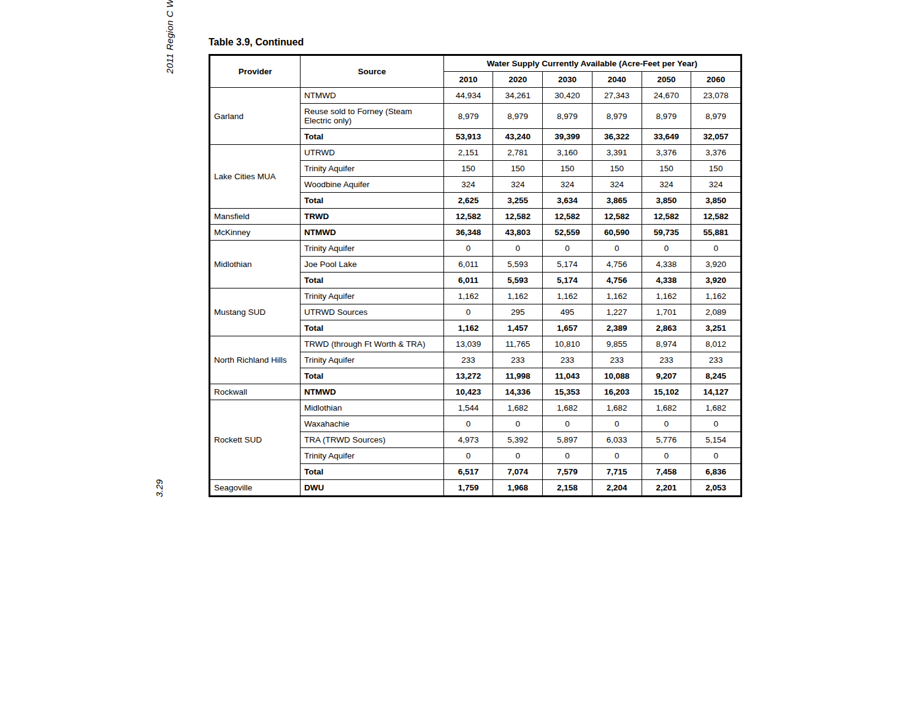2011 Region C Water Plan
3.29
Table 3.9, Continued
| Provider | Source | Water Supply Currently Available (Acre-Feet per Year) |
| --- | --- | --- |
| 2010 | 2020 | 2030 | 2040 | 2050 | 2060 |
| Garland | NTMWD | 44,934 | 34,261 | 30,420 | 27,343 | 24,670 | 23,078 |
| Reuse sold to Forney (Steam Electric only) | 8,979 | 8,979 | 8,979 | 8,979 | 8,979 | 8,979 |
| Total | 53,913 | 43,240 | 39,399 | 36,322 | 33,649 | 32,057 |
| Lake Cities MUA | UTRWD | 2,151 | 2,781 | 3,160 | 3,391 | 3,376 | 3,376 |
| Trinity Aquifer | 150 | 150 | 150 | 150 | 150 | 150 |
| Woodbine Aquifer | 324 | 324 | 324 | 324 | 324 | 324 |
| Total | 2,625 | 3,255 | 3,634 | 3,865 | 3,850 | 3,850 |
| Mansfield | TRWD | 12,582 | 12,582 | 12,582 | 12,582 | 12,582 | 12,582 |
| McKinney | NTMWD | 36,348 | 43,803 | 52,559 | 60,590 | 59,735 | 55,881 |
| Midlothian | Trinity Aquifer | 0 | 0 | 0 | 0 | 0 | 0 |
| Joe Pool Lake | 6,011 | 5,593 | 5,174 | 4,756 | 4,338 | 3,920 |
| Total | 6,011 | 5,593 | 5,174 | 4,756 | 4,338 | 3,920 |
| Mustang SUD | Trinity Aquifer | 1,162 | 1,162 | 1,162 | 1,162 | 1,162 | 1,162 |
| UTRWD Sources | 0 | 295 | 495 | 1,227 | 1,701 | 2,089 |
| Total | 1,162 | 1,457 | 1,657 | 2,389 | 2,863 | 3,251 |
| North Richland Hills | TRWD (through Ft Worth & TRA) | 13,039 | 11,765 | 10,810 | 9,855 | 8,974 | 8,012 |
| Trinity Aquifer | 233 | 233 | 233 | 233 | 233 | 233 |
| Total | 13,272 | 11,998 | 11,043 | 10,088 | 9,207 | 8,245 |
| Rockwall | NTMWD | 10,423 | 14,336 | 15,353 | 16,203 | 15,102 | 14,127 |
| Rockett SUD | Midlothian | 1,544 | 1,682 | 1,682 | 1,682 | 1,682 | 1,682 |
| Waxahachie | 0 | 0 | 0 | 0 | 0 | 0 |
| TRA (TRWD Sources) | 4,973 | 5,392 | 5,897 | 6,033 | 5,776 | 5,154 |
| Trinity Aquifer | 0 | 0 | 0 | 0 | 0 | 0 |
| Total | 6,517 | 7,074 | 7,579 | 7,715 | 7,458 | 6,836 |
| Seagoville | DWU | 1,759 | 1,968 | 2,158 | 2,204 | 2,201 | 2,053 |